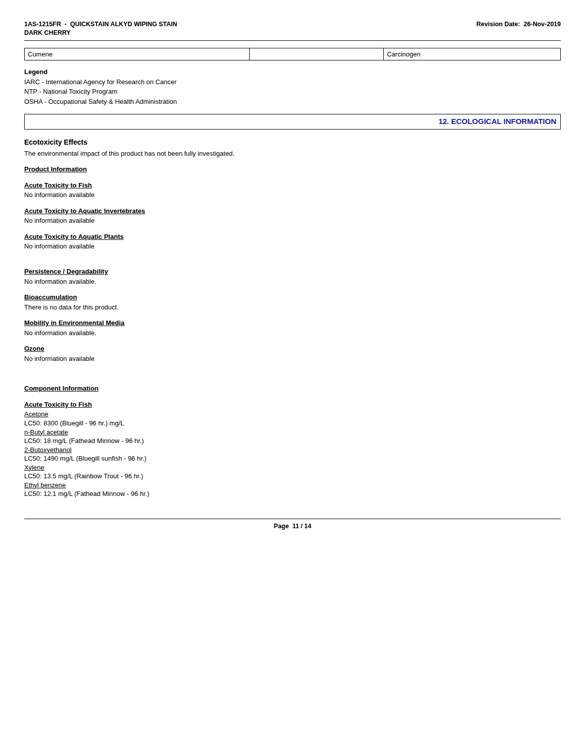1AS-1215FR - QUICKSTAIN ALKYD WIPING STAIN
DARK CHERRY
Revision Date: 26-Nov-2019
| Cumene | | Carcinogen |
Legend
IARC - International Agency for Research on Cancer
NTP - National Toxicity Program
OSHA - Occupational Safety & Health Administration
12. ECOLOGICAL INFORMATION
Ecotoxicity Effects
The environmental impact of this product has not been fully investigated.
Product Information
Acute Toxicity to Fish
No information available
Acute Toxicity to Aquatic Invertebrates
No information available
Acute Toxicity to Aquatic Plants
No information available
Persistence / Degradability
No information available.
Bioaccumulation
There is no data for this product.
Mobility in Environmental Media
No information available.
Ozone
No information available
Component Information
Acute Toxicity to Fish
Acetone
LC50: 8300 (Bluegill - 96 hr.) mg/L
n-Butyl acetate
LC50: 18 mg/L (Fathead Minnow - 96 hr.)
2-Butoxyethanol
LC50: 1490 mg/L (Bluegill sunfish - 96 hr.)
Xylene
LC50: 13.5 mg/L (Rainbow Trout - 96 hr.)
Ethyl benzene
LC50: 12.1 mg/L (Fathead Minnow - 96 hr.)
Page 11 / 14